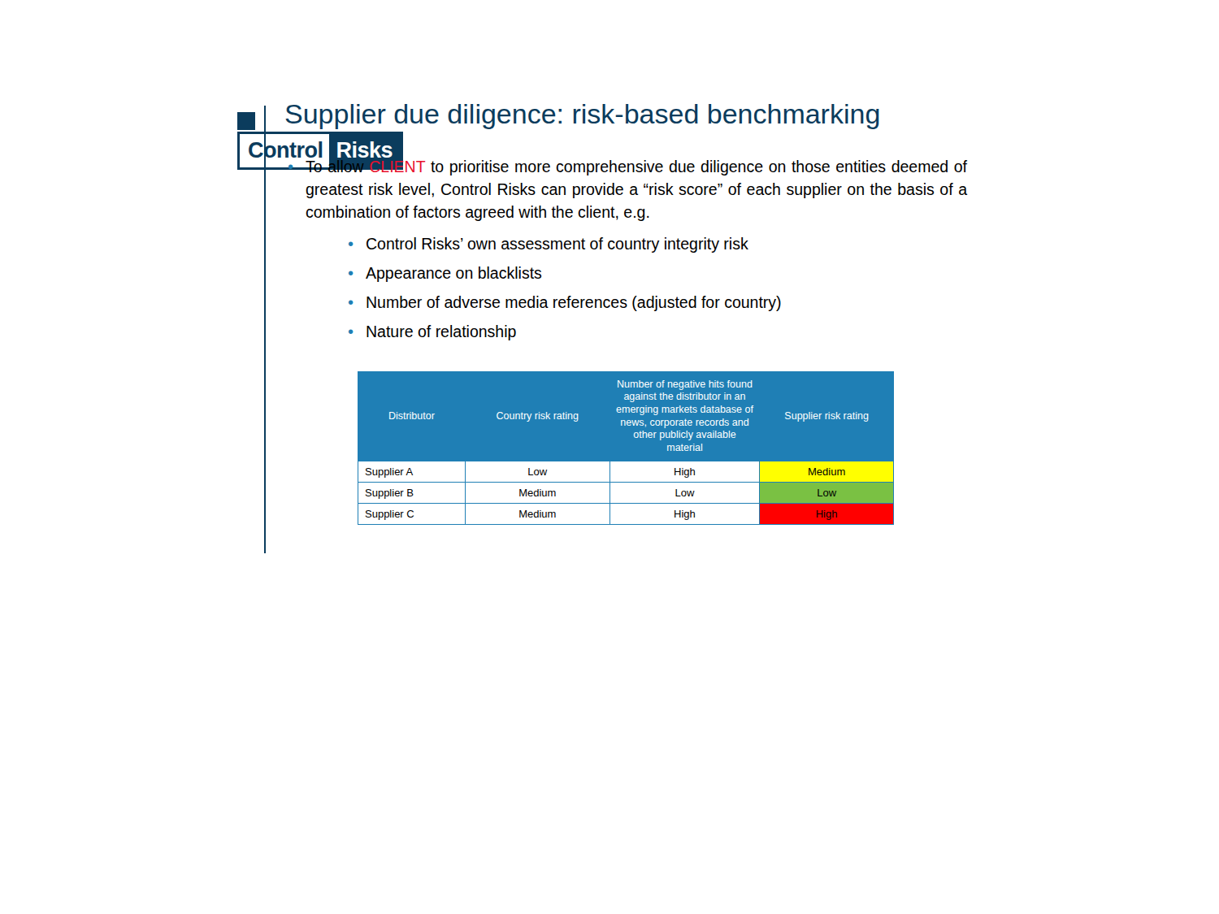Control Risks
Supplier due diligence: risk-based benchmarking
To allow CLIENT to prioritise more comprehensive due diligence on those entities deemed of greatest risk level, Control Risks can provide a “risk score” of each supplier on the basis of a combination of factors agreed with the client, e.g.
Control Risks’ own assessment of country integrity risk
Appearance on blacklists
Number of adverse media references (adjusted for country)
Nature of relationship
| Distributor | Country risk rating | Number of negative hits found against the distributor in an emerging markets database of news, corporate records and other publicly available material | Supplier risk rating |
| --- | --- | --- | --- |
| Supplier A | Low | High | Medium |
| Supplier B | Medium | Low | Low |
| Supplier C | Medium | High | High |